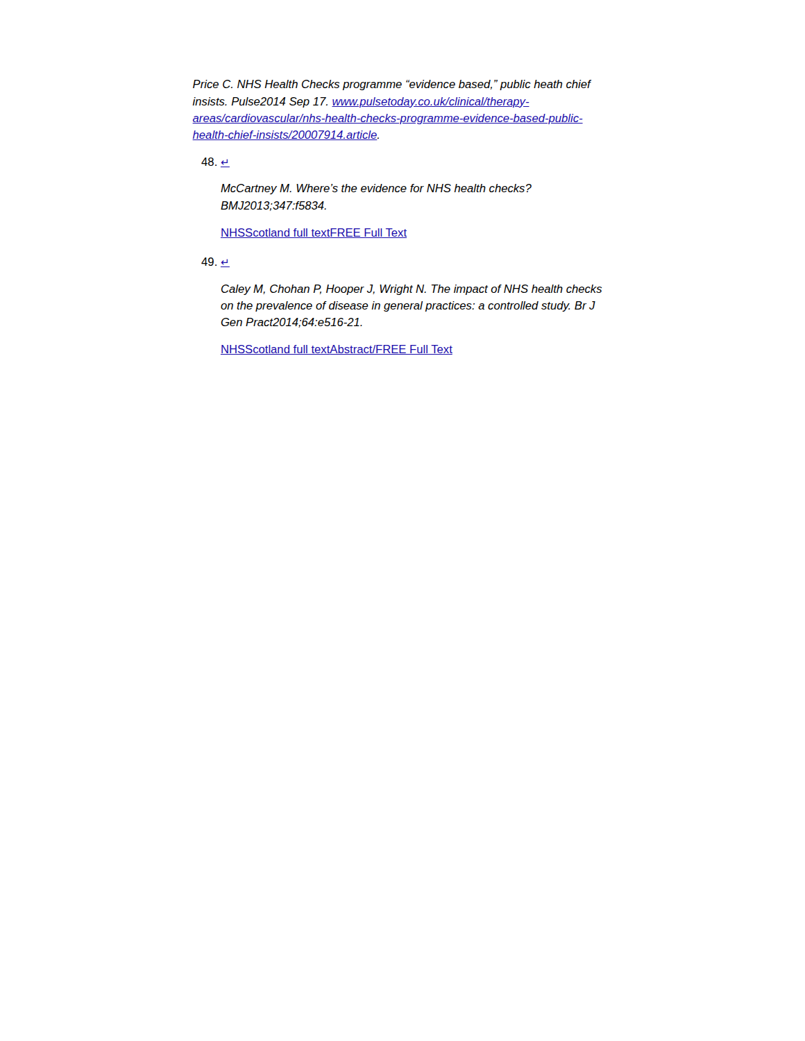Price C. NHS Health Checks programme “evidence based,” public heath chief insists. Pulse2014 Sep 17. www.pulsetoday.co.uk/clinical/therapy-areas/cardiovascular/nhs-health-checks-programme-evidence-based-public-health-chief-insists/20007914.article.
↵
McCartney M. Where’s the evidence for NHS health checks? BMJ2013;347:f5834.
NHSScotland full text FREE Full Text
↵
Caley M, Chohan P, Hooper J, Wright N. The impact of NHS health checks on the prevalence of disease in general practices: a controlled study. Br J Gen Pract2014;64:e516-21.
NHSScotland full text Abstract/FREE Full Text